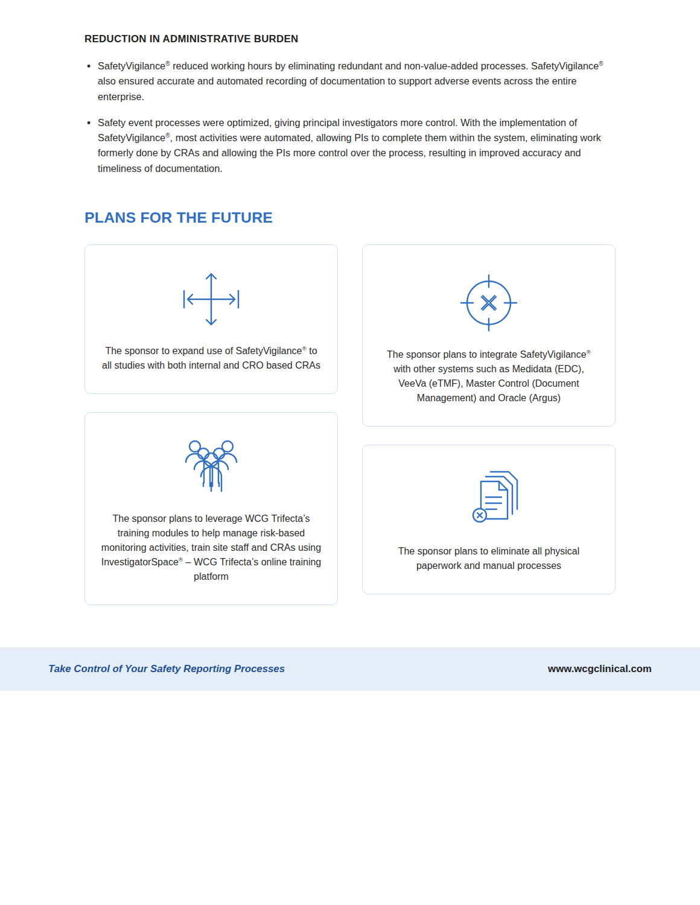Reduction in Administrative Burden
SafetyVigilance® reduced working hours by eliminating redundant and non-value-added processes. SafetyVigilance® also ensured accurate and automated recording of documentation to support adverse events across the entire enterprise.
Safety event processes were optimized, giving principal investigators more control. With the implementation of SafetyVigilance®, most activities were automated, allowing PIs to complete them within the system, eliminating work formerly done by CRAs and allowing the PIs more control over the process, resulting in improved accuracy and timeliness of documentation.
Plans for the Future
The sponsor to expand use of SafetyVigilance® to all studies with both internal and CRO based CRAs
The sponsor plans to leverage WCG Trifecta’s training modules to help manage risk-based monitoring activities, train site staff and CRAs using InvestigatorSpace® – WCG Trifecta’s online training platform
The sponsor plans to integrate SafetyVigilance® with other systems such as Medidata (EDC), VeeVa (eTMF), Master Control (Document Management) and Oracle (Argus)
The sponsor plans to eliminate all physical paperwork and manual processes
Take Control of Your Safety Reporting Processes www.wcgclinical.com